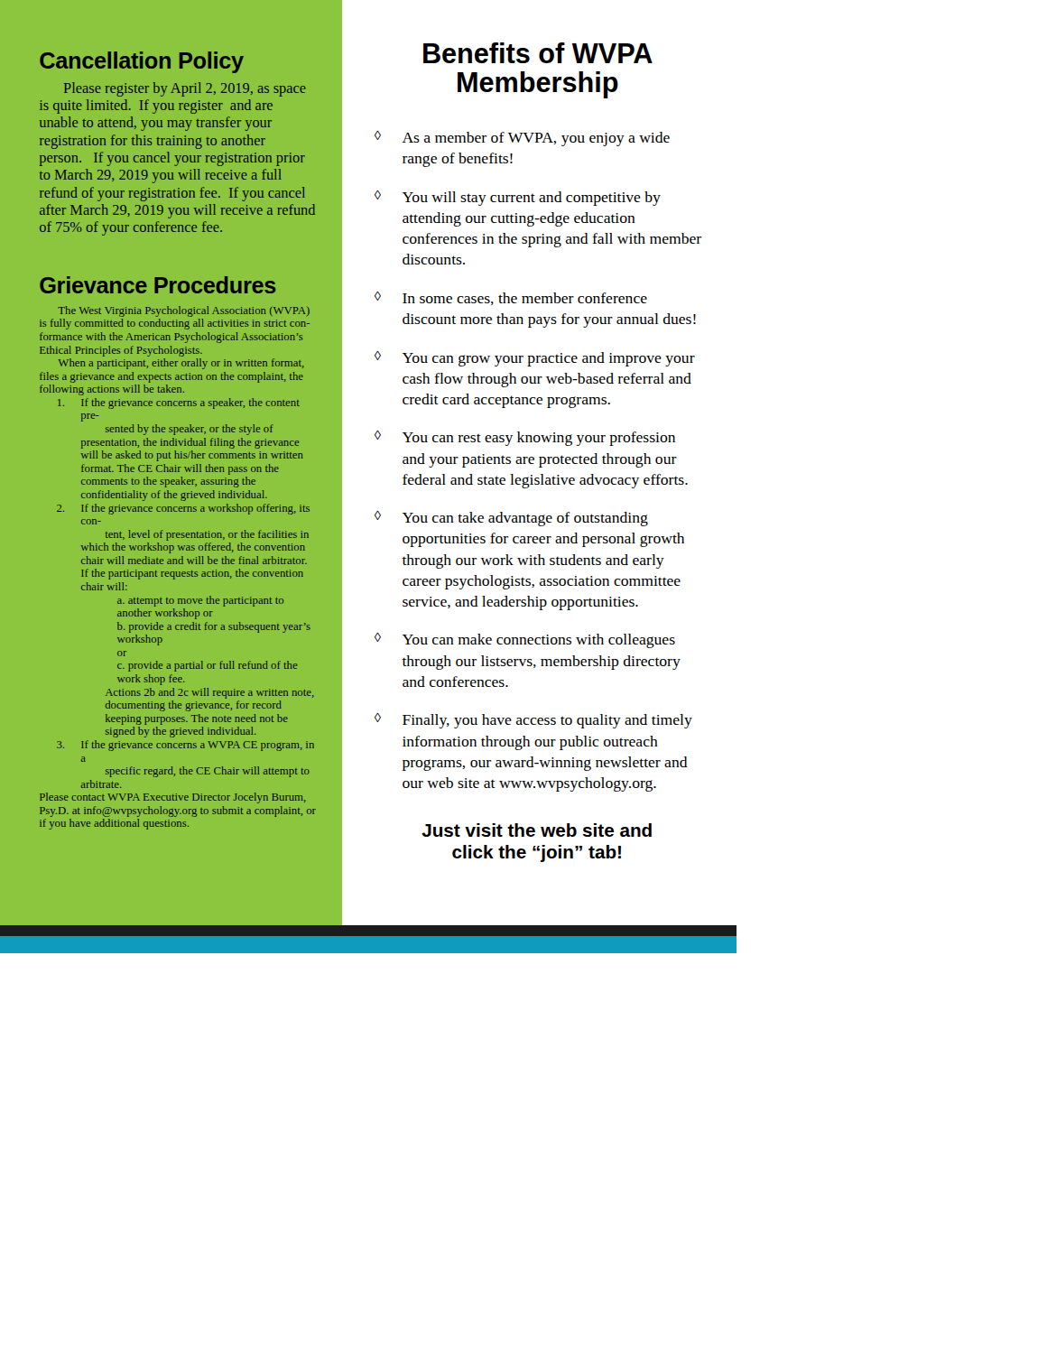Cancellation Policy
Please register by April 2, 2019, as space is quite limited. If you register and are unable to attend, you may transfer your registration for this training to another person. If you cancel your registration prior to March 29, 2019 you will receive a full refund of your registration fee. If you cancel after March 29, 2019 you will receive a refund of 75% of your conference fee.
Grievance Procedures
The West Virginia Psychological Association (WVPA) is fully committed to conducting all activities in strict con-
formance with the American Psychological Association’s
Ethical Principles of Psychologists.
When a participant, either orally or in written format, files a grievance and expects action on the complaint, the following actions will be taken.
If the grievance concerns a speaker, the content pre-
sented by the speaker, or the style of presentation, the individual filing the grievance will be asked to put his/her comments in written format. The CE Chair will then pass on the comments to the speaker, assuring the confidentiality of the grieved individual.
If the grievance concerns a workshop offering, its con-
tent, level of presentation, or the facilities in which the workshop was offered, the convention chair will mediate and will be the final arbitrator. If the participant requests action, the convention chair will:
a. attempt to move the participant to another workshop or
b. provide a credit for a subsequent year’s
workshop
or
c. provide a partial or full refund of the work shop fee.
Actions 2b and 2c will require a written note, documenting the grievance, for record keeping purposes. The note need not be signed by the grieved individual.
If the grievance concerns a WVPA CE program, in a
specific regard, the CE Chair will attempt to arbitrate.
Please contact WVPA Executive Director Jocelyn Burum, Psy.D. at info@wvpsychology.org to submit a complaint, or if you have additional questions.
Benefits of WVPA
Membership
As a member of WVPA, you enjoy a wide range of benefits!
You will stay current and competitive by attending our cutting-edge education conferences in the spring and fall with member discounts.
In some cases, the member conference discount more than pays for your annual dues!
You can grow your practice and improve your cash flow through our web-based referral and credit card acceptance programs.
You can rest easy knowing your profession and your patients are protected through our federal and state legislative advocacy efforts.
You can take advantage of outstanding opportunities for career and personal growth through our work with students and early career psychologists, association committee service, and leadership opportunities.
You can make connections with colleagues through our listservs, membership directory and conferences.
Finally, you have access to quality and timely information through our public outreach programs, our award-winning newsletter and our web site at www.wvpsychology.org.
Just visit the web site and
click the “join” tab!